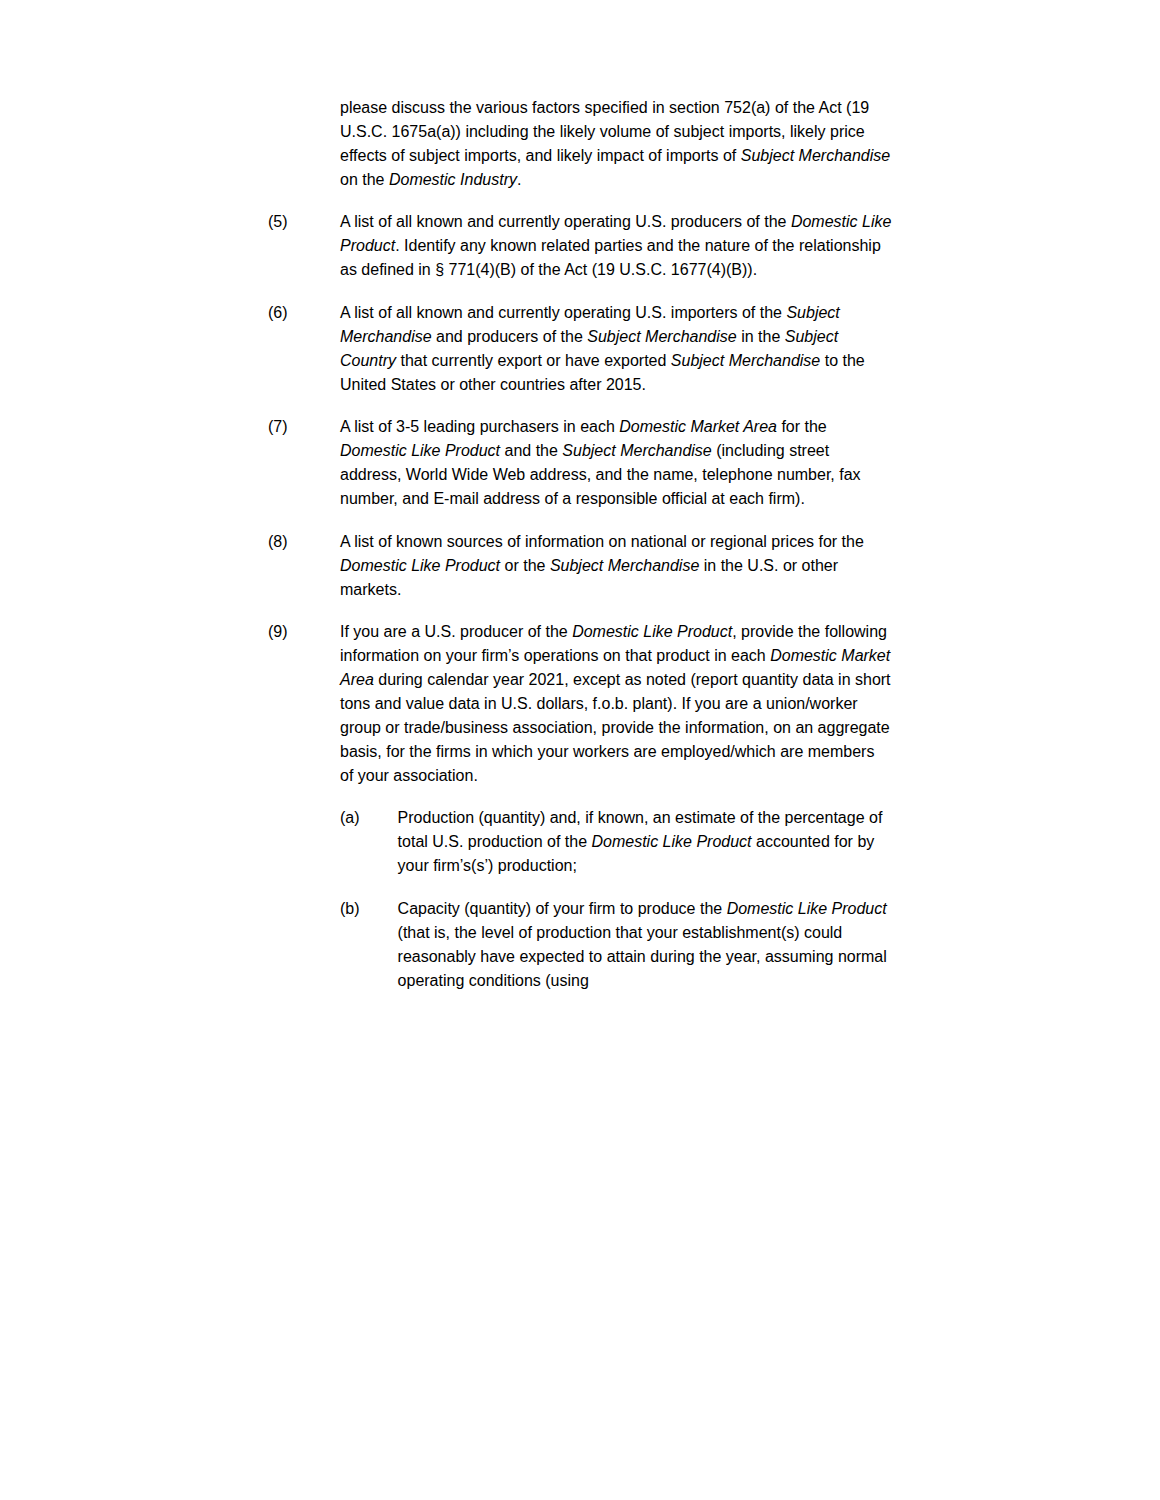please discuss the various factors specified in section 752(a) of the Act (19 U.S.C. 1675a(a)) including the likely volume of subject imports, likely price effects of subject imports, and likely impact of imports of Subject Merchandise on the Domestic Industry.
(5)
A list of all known and currently operating U.S. producers of the Domestic Like Product. Identify any known related parties and the nature of the relationship as defined in § 771(4)(B) of the Act (19 U.S.C. 1677(4)(B)).
(6)
A list of all known and currently operating U.S. importers of the Subject Merchandise and producers of the Subject Merchandise in the Subject Country that currently export or have exported Subject Merchandise to the United States or other countries after 2015.
(7)
A list of 3-5 leading purchasers in each Domestic Market Area for the Domestic Like Product and the Subject Merchandise (including street address, World Wide Web address, and the name, telephone number, fax number, and E-mail address of a responsible official at each firm).
(8)
A list of known sources of information on national or regional prices for the Domestic Like Product or the Subject Merchandise in the U.S. or other markets.
(9)
If you are a U.S. producer of the Domestic Like Product, provide the following information on your firm’s operations on that product in each Domestic Market Area during calendar year 2021, except as noted (report quantity data in short tons and value data in U.S. dollars, f.o.b. plant). If you are a union/worker group or trade/business association, provide the information, on an aggregate basis, for the firms in which your workers are employed/which are members of your association.
(a)
Production (quantity) and, if known, an estimate of the percentage of total U.S. production of the Domestic Like Product accounted for by your firm’s(s’) production;
(b)
Capacity (quantity) of your firm to produce the Domestic Like Product (that is, the level of production that your establishment(s) could reasonably have expected to attain during the year, assuming normal operating conditions (using